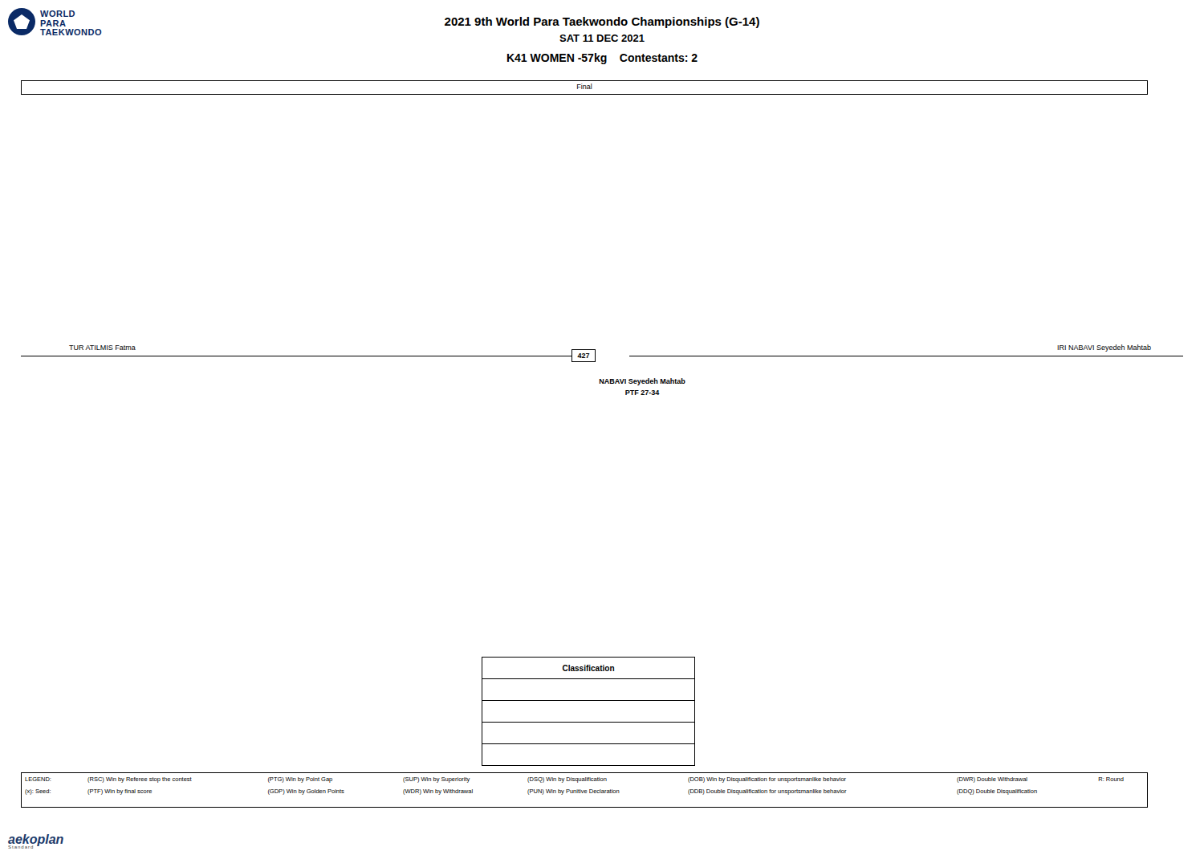WORLD
PARA TAEKWONDO
2021 9th World Para Taekwondo Championships (G-14)
SAT 11 DEC 2021
K41 WOMEN -57kg Contestants: 2
Final
TUR ATILMIS Fatma
IRI NABAVI Seyedeh Mahtab
427
NABAVI Seyedeh Mahtab PTF 27-34
| Classification |
| LEGEND: | (RSC) Win by Referee stop the contest | (PTG) Win by Point Gap | (SUP) Win by Superiority | (DSQ) Win by Disqualification | (DOB) Win by Disqualification for unsportsmanlike behavior | (DWR) Double Withdrawal | R: Round |
| (x): Seed: | (PTF) Win by final score | (GDP) Win by Golden Points | (WDR) Win by Withdrawal | (PUN) Win by Punitive Declaration | (DDB) Double Disqualification for unsportsmanlike behavior | (DDQ) Double Disqualification | |
aekoplan Standard